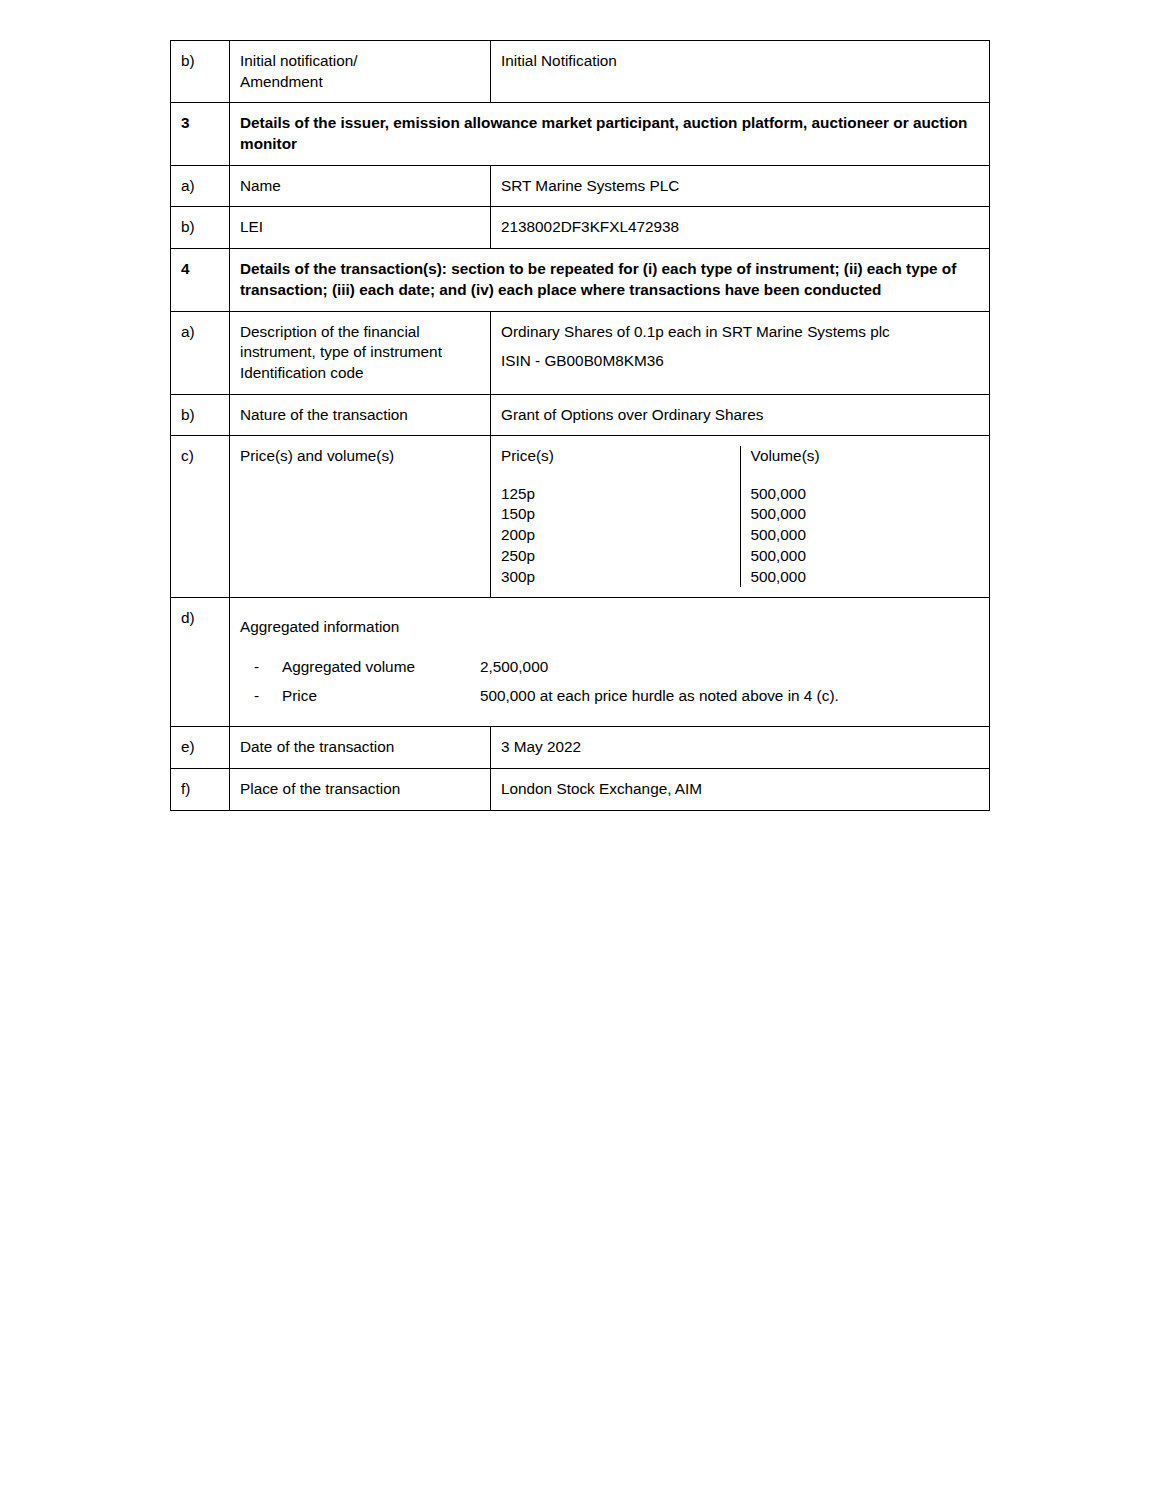| b) | Initial notification/ Amendment | Initial Notification |
| 3 | Details of the issuer, emission allowance market participant, auction platform, auctioneer or auction monitor |
| a) | Name | SRT Marine Systems PLC |
| b) | LEI | 2138002DF3KFXL472938 |
| 4 | Details of the transaction(s): section to be repeated for (i) each type of instrument; (ii) each type of transaction; (iii) each date; and (iv) each place where transactions have been conducted |
| a) | Description of the financial instrument, type of instrument Identification code | Ordinary Shares of 0.1p each in SRT Marine Systems plc ISIN - GB00B0M8KM36 |
| b) | Nature of the transaction | Grant of Options over Ordinary Shares |
| c) | Price(s) and volume(s) | / Price(s) 125p 150p 200p 250p 300p / Volume(s) 500,000 500,000 500,000 500,000 500,000 / |
| d) | Aggregated information Aggregated volume 2,500,000 Price 500,000 at each price hurdle as noted above in 4 (c). |
| e) | Date of the transaction | 3 May 2022 |
| f) | Place of the transaction | London Stock Exchange, AIM |